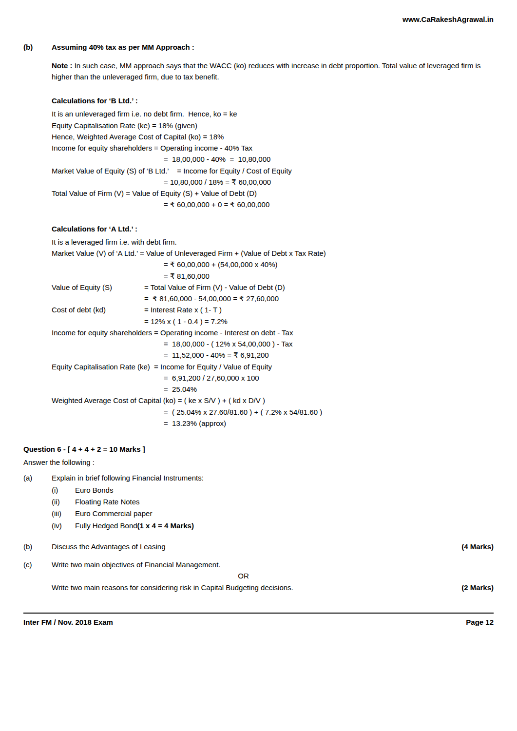www.CaRakeshAgrawal.in
(b)
Assuming 40% tax as per MM Approach :
Note : In such case, MM approach says that the WACC (ko) reduces with increase in debt proportion. Total value of leveraged firm is higher than the unleveraged firm, due to tax benefit.
Calculations for ‘B Ltd.’ :
It is an unleveraged firm i.e. no debt firm. Hence, ko = ke
Equity Capitalisation Rate (ke) = 18% (given)
Hence, Weighted Average Cost of Capital (ko) = 18%
Income for equity shareholders = Operating income - 40% Tax
= 18,00,000 - 40% = 10,80,000
Market Value of Equity (S) of ‘B Ltd.’ = Income for Equity / Cost of Equity
= 10,80,000 / 18% = ₹ 60,00,000
Total Value of Firm (V) = Value of Equity (S) + Value of Debt (D)
= ₹ 60,00,000 + 0 = ₹ 60,00,000
Calculations for ‘A Ltd.’ :
It is a leveraged firm i.e. with debt firm.
Market Value (V) of ‘A Ltd.’ = Value of Unleveraged Firm + (Value of Debt x Tax Rate)
= ₹ 60,00,000 + (54,00,000 x 40%)
= ₹ 81,60,000
Value of Equity (S)
= Total Value of Firm (V) - Value of Debt (D)
= ₹ 81,60,000 - 54,00,000 = ₹ 27,60,000
Cost of debt (kd)
= Interest Rate x ( 1- T )
= 12% x ( 1 - 0.4 ) = 7.2%
Income for equity shareholders = Operating income - Interest on debt - Tax
= 18,00,000 - ( 12% x 54,00,000 ) - Tax
= 11,52,000 - 40% = ₹ 6,91,200
Equity Capitalisation Rate (ke) = Income for Equity / Value of Equity
= 6,91,200 / 27,60,000 x 100
= 25.04%
Weighted Average Cost of Capital (ko) = ( ke x S/V ) + ( kd x D/V )
= ( 25.04% x 27.60/81.60 ) + ( 7.2% x 54/81.60 )
= 13.23% (approx)
Question 6 - [ 4 + 4 + 2 = 10 Marks ]
Answer the following :
(a)
Explain in brief following Financial Instruments:
(i) Euro Bonds
(ii) Floating Rate Notes
(iii) Euro Commercial paper
(iv) Fully Hedged Bond(1 x 4 = 4 Marks)
(b)
Discuss the Advantages of Leasing (4 Marks)
(c)
Write two main objectives of Financial Management.
OR
Write two main reasons for considering risk in Capital Budgeting decisions. (2 Marks)
Inter FM / Nov. 2018 Exam Page 12